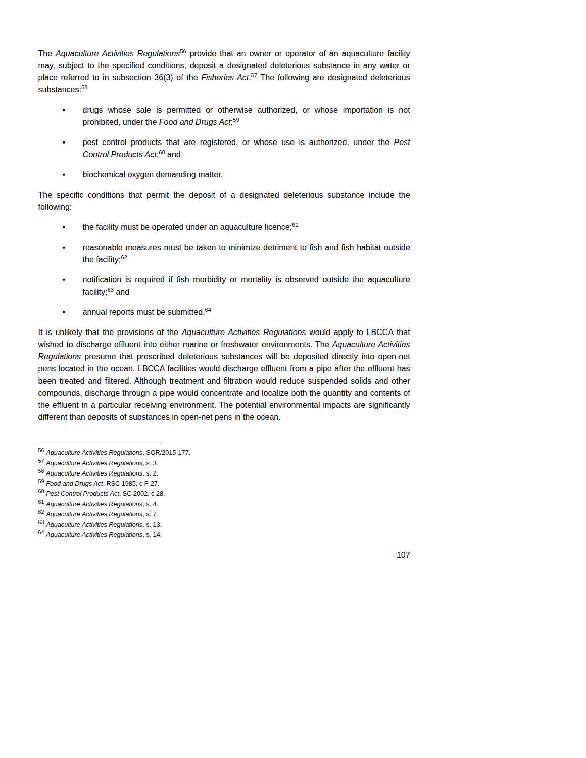The Aquaculture Activities Regulations56 provide that an owner or operator of an aquaculture facility may, subject to the specified conditions, deposit a designated deleterious substance in any water or place referred to in subsection 36(3) of the Fisheries Act.57 The following are designated deleterious substances:58
drugs whose sale is permitted or otherwise authorized, or whose importation is not prohibited, under the Food and Drugs Act;59
pest control products that are registered, or whose use is authorized, under the Pest Control Products Act;60 and
biochemical oxygen demanding matter.
The specific conditions that permit the deposit of a designated deleterious substance include the following:
the facility must be operated under an aquaculture licence;61
reasonable measures must be taken to minimize detriment to fish and fish habitat outside the facility;62
notification is required if fish morbidity or mortality is observed outside the aquaculture facility;63 and
annual reports must be submitted.64
It is unlikely that the provisions of the Aquaculture Activities Regulations would apply to LBCCA that wished to discharge effluent into either marine or freshwater environments. The Aquaculture Activities Regulations presume that prescribed deleterious substances will be deposited directly into open-net pens located in the ocean. LBCCA facilities would discharge effluent from a pipe after the effluent has been treated and filtered. Although treatment and filtration would reduce suspended solids and other compounds, discharge through a pipe would concentrate and localize both the quantity and contents of the effluent in a particular receiving environment. The potential environmental impacts are significantly different than deposits of substances in open-net pens in the ocean.
56Aquaculture Activities Regulations, SOR/2015-177.
57Aquaculture Activities Regulations, s. 3.
58Aquaculture Activities Regulations, s. 2.
59Food and Drugs Act, RSC 1985, c F-27.
60Pest Control Products Act, SC 2002, c 28.
61Aquaculture Activities Regulations, s. 4.
62Aquaculture Activities Regulations, s. 7.
63Aquaculture Activities Regulations, s. 13.
64Aquaculture Activities Regulations, s. 14.
107